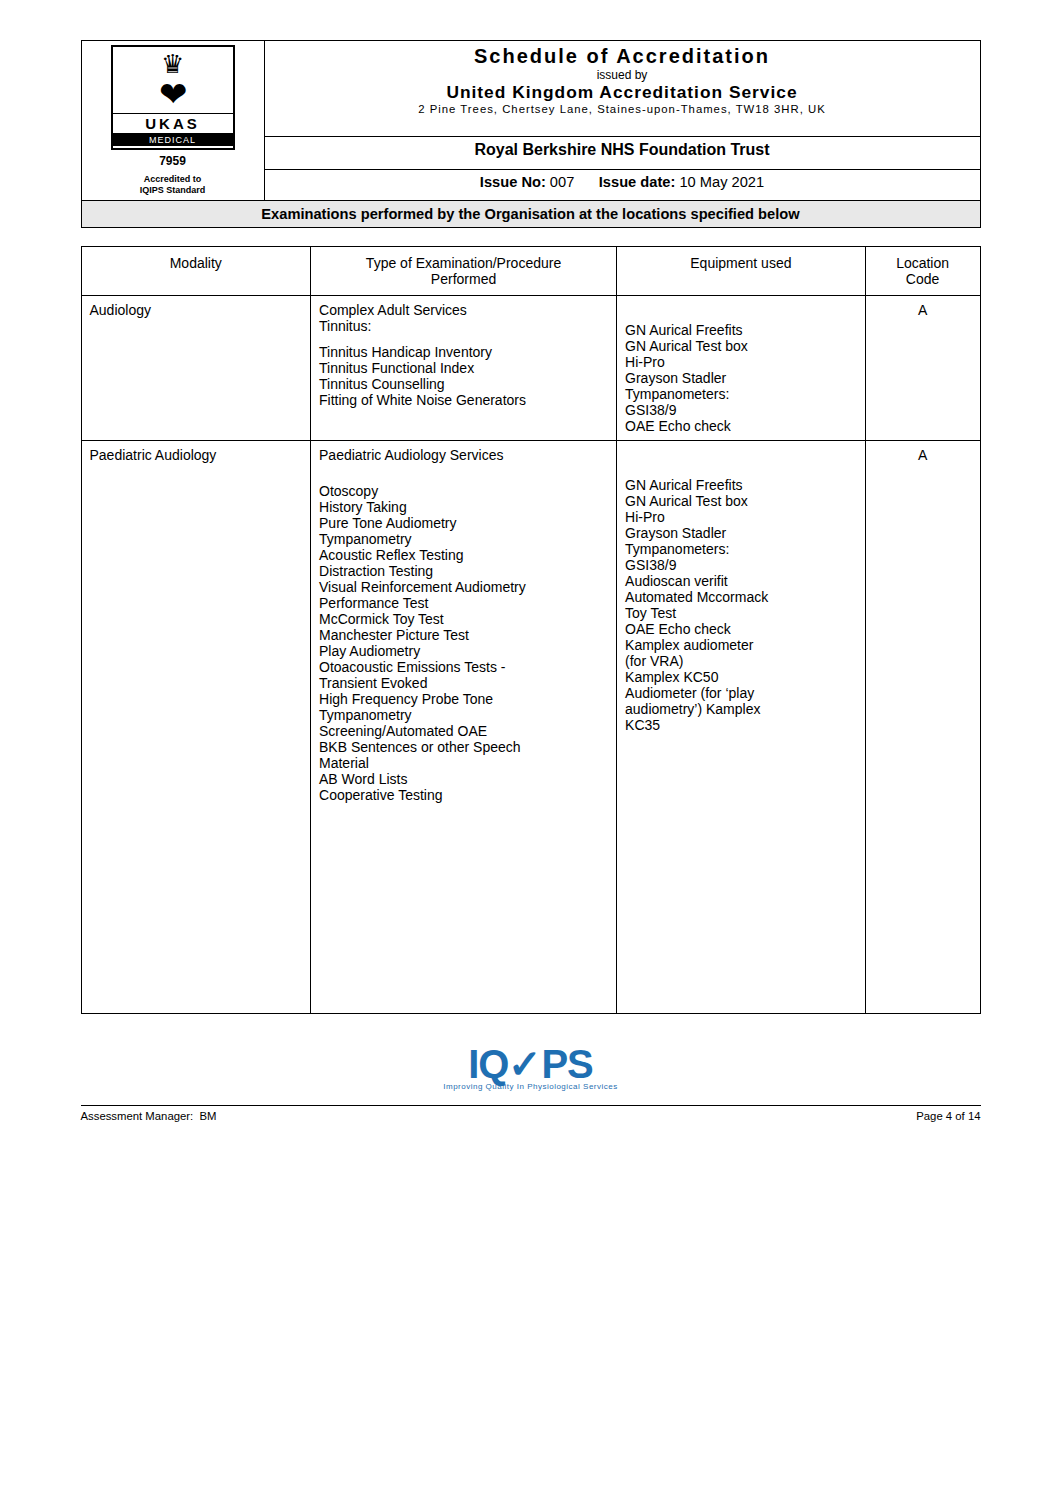| ♛ ❤ UKAS MEDICAL 7959 Accredited to IQIPS Standard | Schedule of Accreditation issued by United Kingdom Accreditation Service 2 Pine Trees, Chertsey Lane, Staines-upon-Thames, TW18 3HR, UK |
| Royal Berkshire NHS Foundation Trust |
| Issue No: 007 Issue date: 10 May 2021 |
Examinations performed by the Organisation at the locations specified below
| Modality | Type of Examination/Procedure Performed | Equipment used | Location Code |
| --- | --- | --- | --- |
| Audiology | Complex Adult Services Tinnitus: Tinnitus Handicap Inventory Tinnitus Functional Index Tinnitus Counselling Fitting of White Noise Generators | GN Aurical Freefits GN Aurical Test box Hi-Pro Grayson Stadler Tympanometers: GSI38/9 OAE Echo check | A |
| Paediatric Audiology | Paediatric Audiology Services Otoscopy History Taking Pure Tone Audiometry Tympanometry Acoustic Reflex Testing Distraction Testing Visual Reinforcement Audiometry Performance Test McCormick Toy Test Manchester Picture Test Play Audiometry Otoacoustic Emissions Tests - Transient Evoked High Frequency Probe Tone Tympanometry Screening/Automated OAE BKB Sentences or other Speech Material AB Word Lists Cooperative Testing | GN Aurical Freefits GN Aurical Test box Hi-Pro Grayson Stadler Tympanometers: GSI38/9 Audioscan verifit Automated Mccormack Toy Test OAE Echo check Kamplex audiometer (for VRA) Kamplex KC50 Audiometer (for ‘play audiometry’) Kamplex KC35 | A |
IQ✓PS
Improving Quality In Physiological Services
Assessment Manager: BM Page 4 of 14